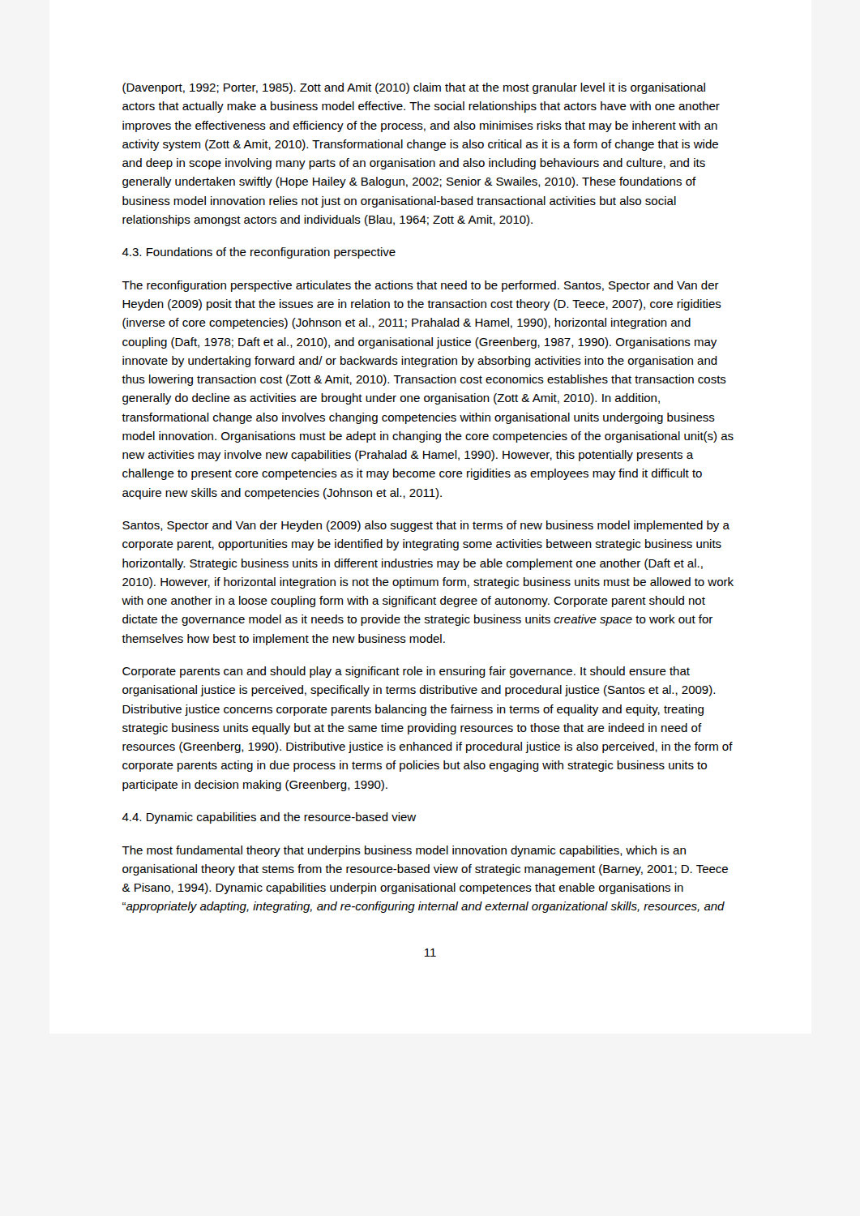(Davenport, 1992; Porter, 1985). Zott and Amit (2010) claim that at the most granular level it is organisational actors that actually make a business model effective. The social relationships that actors have with one another improves the effectiveness and efficiency of the process, and also minimises risks that may be inherent with an activity system (Zott & Amit, 2010). Transformational change is also critical as it is a form of change that is wide and deep in scope involving many parts of an organisation and also including behaviours and culture, and its generally undertaken swiftly (Hope Hailey & Balogun, 2002; Senior & Swailes, 2010). These foundations of business model innovation relies not just on organisational-based transactional activities but also social relationships amongst actors and individuals (Blau, 1964; Zott & Amit, 2010).
4.3. Foundations of the reconfiguration perspective
The reconfiguration perspective articulates the actions that need to be performed. Santos, Spector and Van der Heyden (2009) posit that the issues are in relation to the transaction cost theory (D. Teece, 2007), core rigidities (inverse of core competencies) (Johnson et al., 2011; Prahalad & Hamel, 1990), horizontal integration and coupling (Daft, 1978; Daft et al., 2010), and organisational justice (Greenberg, 1987, 1990). Organisations may innovate by undertaking forward and/ or backwards integration by absorbing activities into the organisation and thus lowering transaction cost (Zott & Amit, 2010). Transaction cost economics establishes that transaction costs generally do decline as activities are brought under one organisation (Zott & Amit, 2010). In addition, transformational change also involves changing competencies within organisational units undergoing business model innovation. Organisations must be adept in changing the core competencies of the organisational unit(s) as new activities may involve new capabilities (Prahalad & Hamel, 1990). However, this potentially presents a challenge to present core competencies as it may become core rigidities as employees may find it difficult to acquire new skills and competencies (Johnson et al., 2011).
Santos, Spector and Van der Heyden (2009) also suggest that in terms of new business model implemented by a corporate parent, opportunities may be identified by integrating some activities between strategic business units horizontally. Strategic business units in different industries may be able complement one another (Daft et al., 2010). However, if horizontal integration is not the optimum form, strategic business units must be allowed to work with one another in a loose coupling form with a significant degree of autonomy. Corporate parent should not dictate the governance model as it needs to provide the strategic business units creative space to work out for themselves how best to implement the new business model.
Corporate parents can and should play a significant role in ensuring fair governance. It should ensure that organisational justice is perceived, specifically in terms distributive and procedural justice (Santos et al., 2009). Distributive justice concerns corporate parents balancing the fairness in terms of equality and equity, treating strategic business units equally but at the same time providing resources to those that are indeed in need of resources (Greenberg, 1990). Distributive justice is enhanced if procedural justice is also perceived, in the form of corporate parents acting in due process in terms of policies but also engaging with strategic business units to participate in decision making (Greenberg, 1990).
4.4. Dynamic capabilities and the resource-based view
The most fundamental theory that underpins business model innovation dynamic capabilities, which is an organisational theory that stems from the resource-based view of strategic management (Barney, 2001; D. Teece & Pisano, 1994). Dynamic capabilities underpin organisational competences that enable organisations in “appropriately adapting, integrating, and re-configuring internal and external organizational skills, resources, and
11